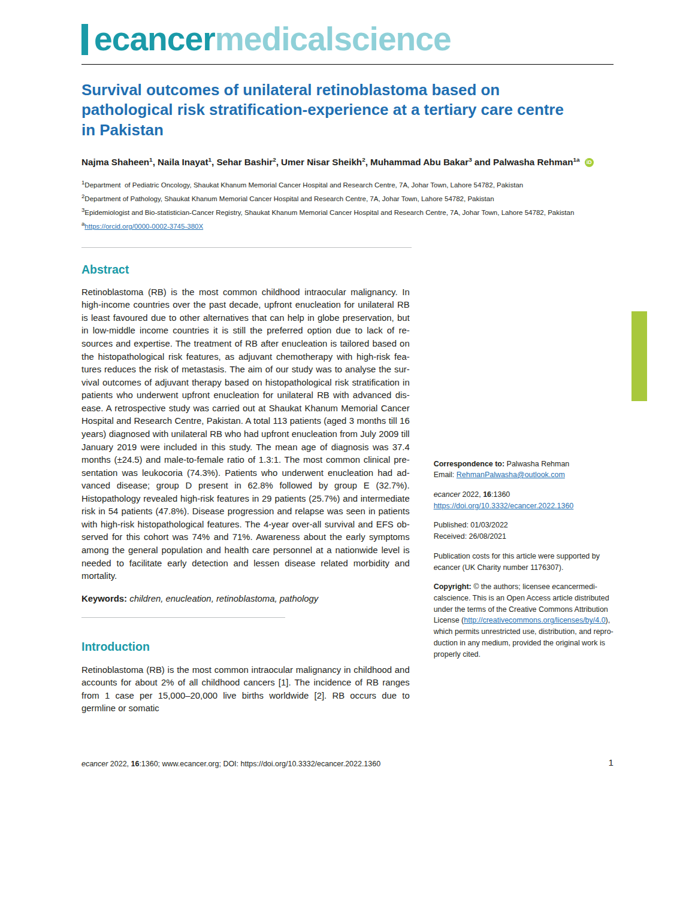ecancer medicalscience
Survival outcomes of unilateral retinoblastoma based on pathological risk stratification-experience at a tertiary care centre in Pakistan
Najma Shaheen1, Naila Inayat1, Sehar Bashir2, Umer Nisar Sheikh2, Muhammad Abu Bakar3 and Palwasha Rehman1a iD
1Department of Pediatric Oncology, Shaukat Khanum Memorial Cancer Hospital and Research Centre, 7A, Johar Town, Lahore 54782, Pakistan
2Department of Pathology, Shaukat Khanum Memorial Cancer Hospital and Research Centre, 7A, Johar Town, Lahore 54782, Pakistan
3Epidemiologist and Bio-statistician-Cancer Registry, Shaukat Khanum Memorial Cancer Hospital and Research Centre, 7A, Johar Town, Lahore 54782, Pakistan
ahttps://orcid.org/0000-0002-3745-380X
Abstract
Retinoblastoma (RB) is the most common childhood intraocular malignancy. In high-income countries over the past decade, upfront enucleation for unilateral RB is least favoured due to other alternatives that can help in globe preservation, but in low-middle income countries it is still the preferred option due to lack of resources and expertise. The treatment of RB after enucleation is tailored based on the histopathological risk features, as adjuvant chemotherapy with high-risk features reduces the risk of metastasis. The aim of our study was to analyse the survival outcomes of adjuvant therapy based on histopathological risk stratification in patients who underwent upfront enucleation for unilateral RB with advanced disease. A retrospective study was carried out at Shaukat Khanum Memorial Cancer Hospital and Research Centre, Pakistan. A total 113 patients (aged 3 months till 16 years) diagnosed with unilateral RB who had upfront enucleation from July 2009 till January 2019 were included in this study. The mean age of diagnosis was 37.4 months (±24.5) and male-to-female ratio of 1.3:1. The most common clinical presentation was leukocoria (74.3%). Patients who underwent enucleation had advanced disease; group D present in 62.8% followed by group E (32.7%). Histopathology revealed high-risk features in 29 patients (25.7%) and intermediate risk in 54 patients (47.8%). Disease progression and relapse was seen in patients with high-risk histopathological features. The 4-year over-all survival and EFS observed for this cohort was 74% and 71%. Awareness about the early symptoms among the general population and health care personnel at a nationwide level is needed to facilitate early detection and lessen disease related morbidity and mortality.
Keywords: children, enucleation, retinoblastoma, pathology
Introduction
Retinoblastoma (RB) is the most common intraocular malignancy in childhood and accounts for about 2% of all childhood cancers [1]. The incidence of RB ranges from 1 case per 15,000–20,000 live births worldwide [2]. RB occurs due to germline or somatic
Correspondence to: Palwasha Rehman
Email: RehmanPalwasha@outlook.com
ecancer 2022, 16:1360
https://doi.org/10.3332/ecancer.2022.1360
Published: 01/03/2022
Received: 26/08/2021
Publication costs for this article were supported by ecancer (UK Charity number 1176307).
Copyright: © the authors; licensee ecancermedicalscience. This is an Open Access article distributed under the terms of the Creative Commons Attribution License (http://creativecommons.org/licenses/by/4.0), which permits unrestricted use, distribution, and reproduction in any medium, provided the original work is properly cited.
Research
ecancer 2022, 16:1360; www.ecancer.org; DOI: https://doi.org/10.3332/ecancer.2022.1360
1